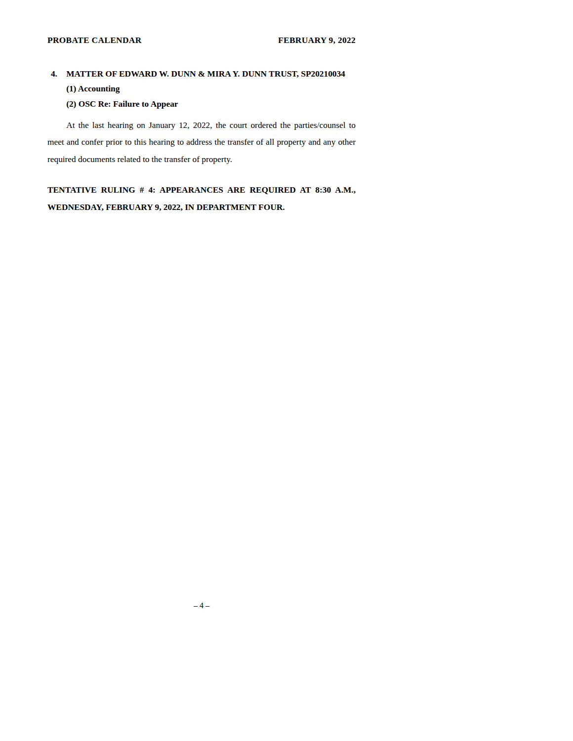PROBATE CALENDAR FEBRUARY 9, 2022
4. MATTER OF EDWARD W. DUNN & MIRA Y. DUNN TRUST, SP20210034
(1) Accounting
(2) OSC Re: Failure to Appear
At the last hearing on January 12, 2022, the court ordered the parties/counsel to meet and confer prior to this hearing to address the transfer of all property and any other required documents related to the transfer of property.
TENTATIVE RULING # 4: APPEARANCES ARE REQUIRED AT 8:30 A.M., WEDNESDAY, FEBRUARY 9, 2022, IN DEPARTMENT FOUR.
– 4 –